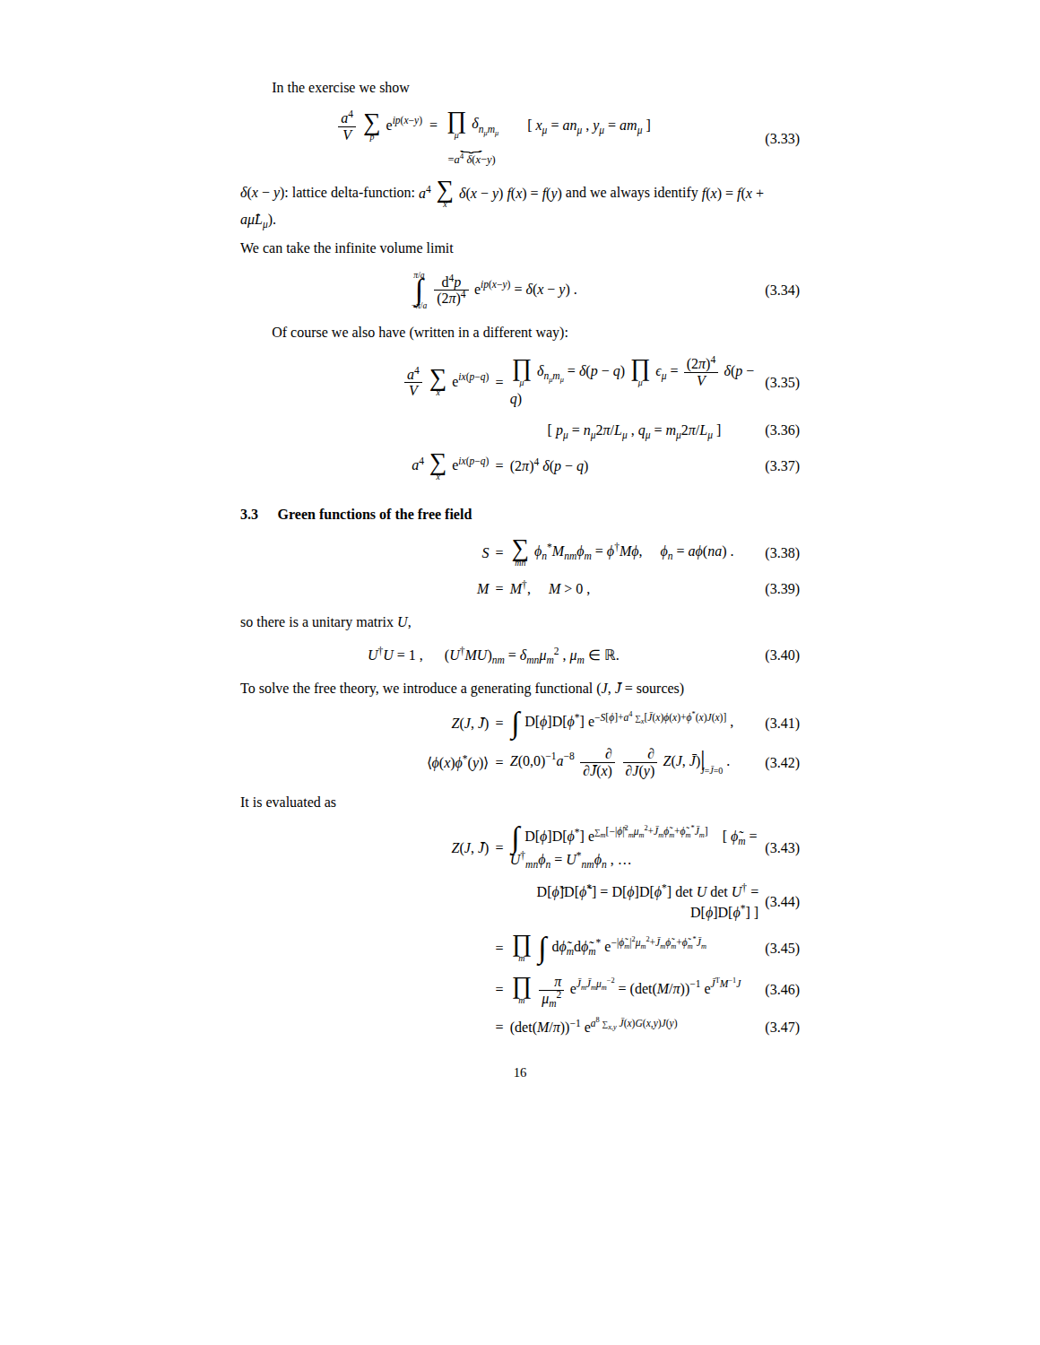In the exercise we show
a4 V ∑p eip(x−y) = ∏μ δnμmμ ⏟ =a4 δ(x−y) [ xμ = anμ , yμ = amμ ]
(3.33)
δ(x − y): lattice delta-function: a4 ∑x δ(x − y) f(x) = f(y) and we always identify f(x) = f(x + aμ̂Lμ).
We can take the infinite volume limit
π/a∫−π/a d4p(2π)4 eip(x−y) = δ(x − y) .
(3.34)
Of course we also have (written in a different way):
a4 V ∑x eix(p−q)
=
∏μ δnμmμ = δ(p − q) ∏μ ϵμ = (2π)4 V δ(p − q)
(3.35)
[ pμ = nμ2π/Lμ , qμ = mμ2π/Lμ ]
(3.36)
a4 ∑x eix(p−q)
=
(2π)4 δ(p − q)
(3.37)
3.3 Green functions of the free field
S
=
∑mn ϕn*Mnmϕm = ϕ†Mϕ, ϕn = aϕ(na) .
(3.38)
M
=
M†, M > 0 ,
(3.39)
so there is a unitary matrix U,
U†U = 1 , (U†MU)nm = δmnμm2 , μm ∈ ℝ.
(3.40)
To solve the free theory, we introduce a generating functional (J, J̄ = sources)
Z(J, J̄)
=
∫ D[ϕ]D[ϕ*] e−S[ϕ]+a4 ∑x[J̄(x)ϕ(x)+ϕ*(x)J(x)] ,
(3.41)
⟨ϕ(x)ϕ*(y)⟩
=
Z(0,0)−1a−8 ∂∂J̄(x) ∂∂J(y) Z(J, J̄)|J=J̄=0 .
(3.42)
It is evaluated as
Z(J, J̄)
=
∫ D[ϕ]D[ϕ*] e∑m[−|ϕ̃|2mμm2+J̄mϕ̃m+ϕ̃m*J̄m] [ ϕ̃m = U†mnϕn = U*nmϕn , …
(3.43)
D[ϕ̃]D[ϕ̃*] = D[ϕ]D[ϕ*] det U det U† = D[ϕ]D[ϕ*] ]
(3.44)
=
∏m ∫ dϕ̃mdϕ̃m* e−|ϕ̃m|2μm2+J̄mϕ̃m+ϕ̃m*J̄m
(3.45)
=
∏m πμm2 eJ̄mJ̄mμm−2 = (det(M/π))−1 eJ̄TM−1J
(3.46)
=
(det(M/π))−1 ea8 ∑x,y J̄(x)G(x,y)J(y)
(3.47)
16